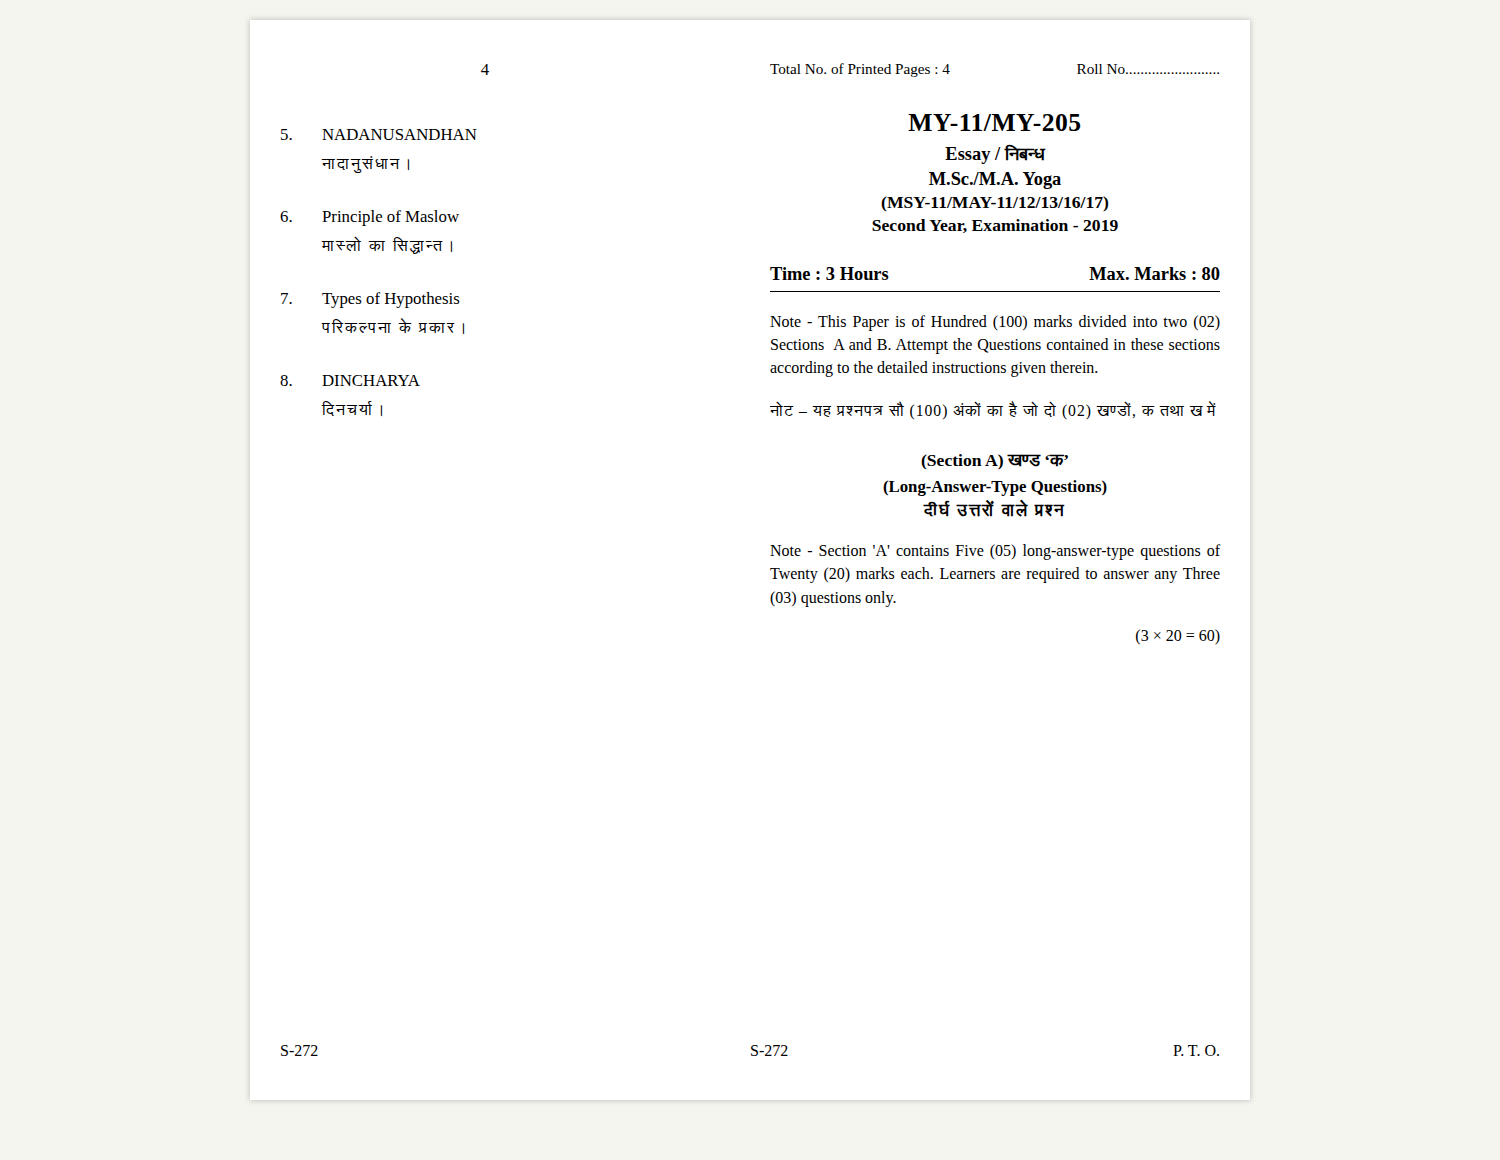4
5. NADANUSANDHAN नादानुसंधान।
6. Principle of Maslow मास्लो का सिद्धान्त।
7. Types of Hypothesis परिकल्पना के प्रकार।
8. DINCHARYA दिनचर्या।
S-272
Total No. of Printed Pages : 4 Roll No.........................
MY-11/MY-205
Essay / निबन्ध
M.Sc./M.A. Yoga
(MSY-11/MAY-11/12/13/16/17)
Second Year, Examination - 2019
Time : 3 Hours Max. Marks : 80
Note - This Paper is of Hundred (100) marks divided into two (02) Sections A and B. Attempt the Questions contained in these sections according to the detailed instructions given therein.
नोट – यह प्रश्नपत्र सौ (100) अंकों का है जो दो (02) खण्डों, क तथा ख में विभाजित है। प्रत्येक खण्ड में दिए गए विस्तृत निर्देशों के अनुसार ही प्रश्नों को हल करना है।
(Section A) खण्ड ‘क’
(Long-Answer-Type Questions)
दीर्घ उत्तरों वाले प्रश्न
Note - Section 'A' contains Five (05) long-answer-type questions of Twenty (20) marks each. Learners are required to answer any Three (03) questions only.
(3 × 20 = 60)
S-272 P. T. O.